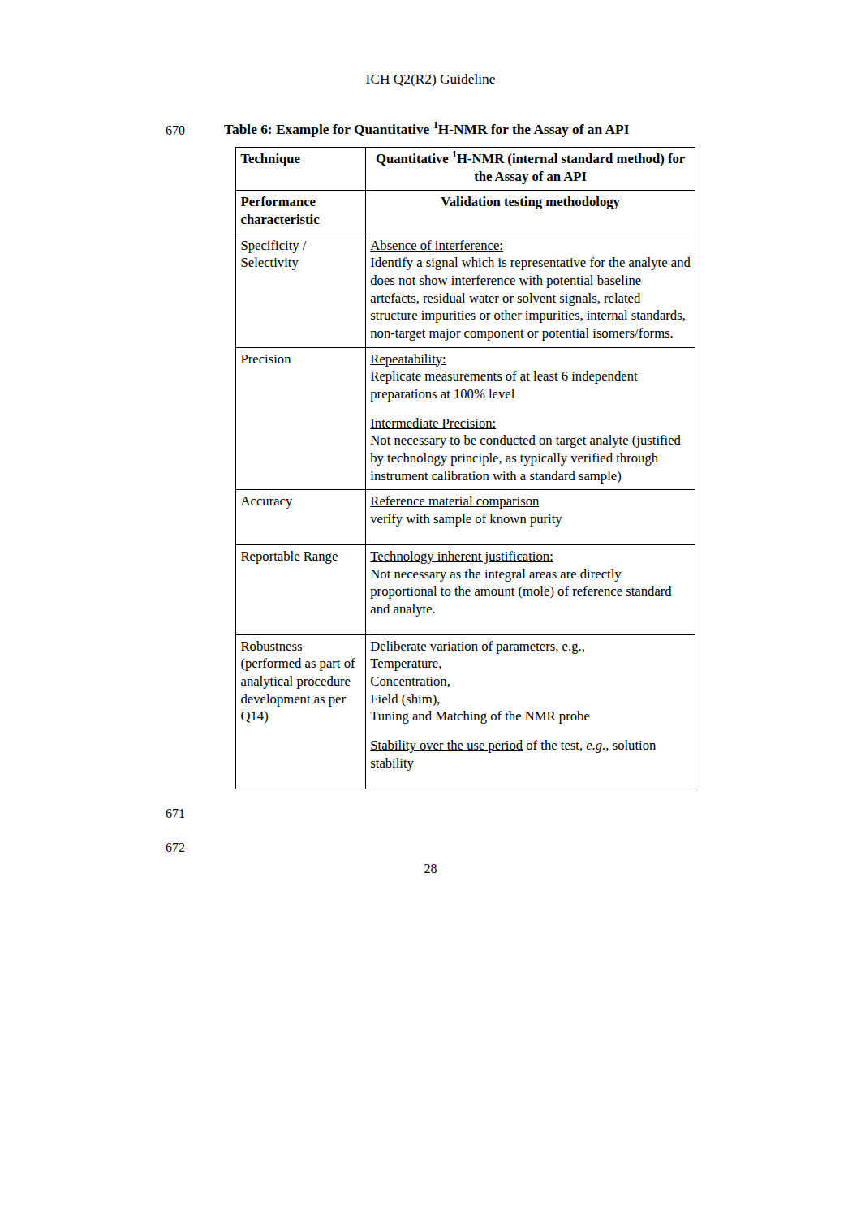ICH Q2(R2) Guideline
670
Table 6: Example for Quantitative 1H-NMR for the Assay of an API
| Technique | Quantitative 1 H-NMR (internal standard method) for the Assay of an API |
| Performance characteristic | Validation testing methodology |
| Specificity / Selectivity | Absence of interference: Identify a signal which is representative for the analyte and does not show interference with potential baseline artefacts, residual water or solvent signals, related structure impurities or other impurities, internal standards, non-target major component or potential isomers/forms. |
| Precision | Repeatability: Replicate measurements of at least 6 independent preparations at 100% level Intermediate Precision: Not necessary to be conducted on target analyte (justified by technology principle, as typically verified through instrument calibration with a standard sample) |
| Accuracy | Reference material comparison verify with sample of known purity |
| Reportable Range | Technology inherent justification: Not necessary as the integral areas are directly proportional to the amount (mole) of reference standard and analyte. |
| Robustness (performed as part of analytical procedure development as per Q14) | Deliberate variation of parameters , e.g., Temperature, Concentration, Field (shim), Tuning and Matching of the NMR probe Stability over the use period of the test, e.g., solution stability |
671
672
28